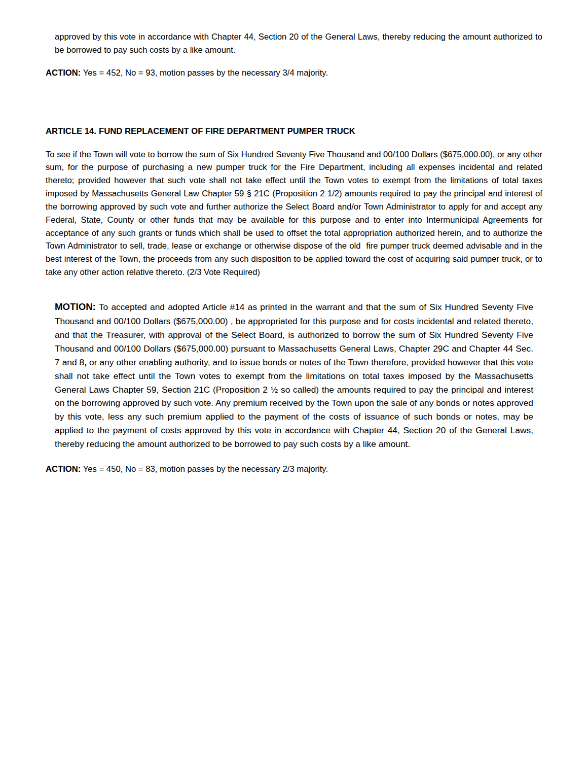approved by this vote in accordance with Chapter 44, Section 20 of the General Laws, thereby reducing the amount authorized to be borrowed to pay such costs by a like amount.
ACTION: Yes = 452, No = 93, motion passes by the necessary 3/4 majority.
ARTICLE 14. FUND REPLACEMENT OF FIRE DEPARTMENT PUMPER TRUCK
To see if the Town will vote to borrow the sum of Six Hundred Seventy Five Thousand and 00/100 Dollars ($675,000.00), or any other sum, for the purpose of purchasing a new pumper truck for the Fire Department, including all expenses incidental and related thereto; provided however that such vote shall not take effect until the Town votes to exempt from the limitations of total taxes imposed by Massachusetts General Law Chapter 59 § 21C (Proposition 2 1/2) amounts required to pay the principal and interest of the borrowing approved by such vote and further authorize the Select Board and/or Town Administrator to apply for and accept any Federal, State, County or other funds that may be available for this purpose and to enter into Intermunicipal Agreements for acceptance of any such grants or funds which shall be used to offset the total appropriation authorized herein, and to authorize the Town Administrator to sell, trade, lease or exchange or otherwise dispose of the old fire pumper truck deemed advisable and in the best interest of the Town, the proceeds from any such disposition to be applied toward the cost of acquiring said pumper truck, or to take any other action relative thereto. (2/3 Vote Required)
MOTION: To accepted and adopted Article #14 as printed in the warrant and that the sum of Six Hundred Seventy Five Thousand and 00/100 Dollars ($675,000.00) , be appropriated for this purpose and for costs incidental and related thereto, and that the Treasurer, with approval of the Select Board, is authorized to borrow the sum of Six Hundred Seventy Five Thousand and 00/100 Dollars ($675,000.00) pursuant to Massachusetts General Laws, Chapter 29C and Chapter 44 Sec. 7 and 8, or any other enabling authority, and to issue bonds or notes of the Town therefore, provided however that this vote shall not take effect until the Town votes to exempt from the limitations on total taxes imposed by the Massachusetts General Laws Chapter 59, Section 21C (Proposition 2 ½ so called) the amounts required to pay the principal and interest on the borrowing approved by such vote. Any premium received by the Town upon the sale of any bonds or notes approved by this vote, less any such premium applied to the payment of the costs of issuance of such bonds or notes, may be applied to the payment of costs approved by this vote in accordance with Chapter 44, Section 20 of the General Laws, thereby reducing the amount authorized to be borrowed to pay such costs by a like amount.
ACTION: Yes = 450, No = 83, motion passes by the necessary 2/3 majority.